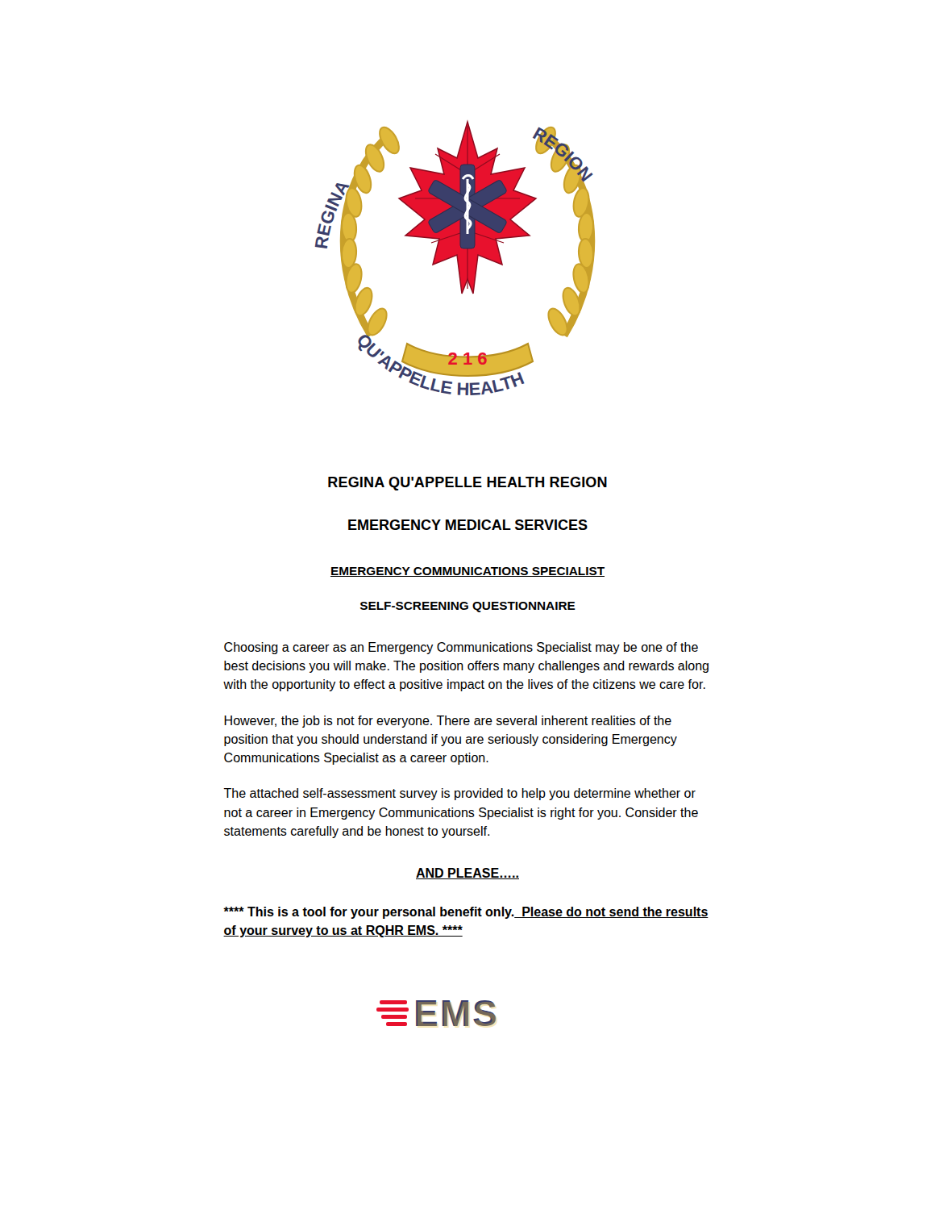Regina Qu'Appelle Health Region crest with maple leaf, star of life and wheat wreath 2 1 6 REGINA REGION QU'APPELLE HEALTH
REGINA QU'APPELLE HEALTH REGION
EMERGENCY MEDICAL SERVICES
EMERGENCY COMMUNICATIONS SPECIALIST
SELF-SCREENING QUESTIONNAIRE
Choosing a career as an Emergency Communications Specialist may be one of the best decisions you will make. The position offers many challenges and rewards along with the opportunity to effect a positive impact on the lives of the citizens we care for.
However, the job is not for everyone. There are several inherent realities of the position that you should understand if you are seriously considering Emergency Communications Specialist as a career option.
The attached self-assessment survey is provided to help you determine whether or not a career in Emergency Communications Specialist is right for you. Consider the statements carefully and be honest to yourself.
AND PLEASE…..
**** This is a tool for your personal benefit only. Please do not send the results of your survey to us at RQHR EMS. ****
EMS logo EMS EMS